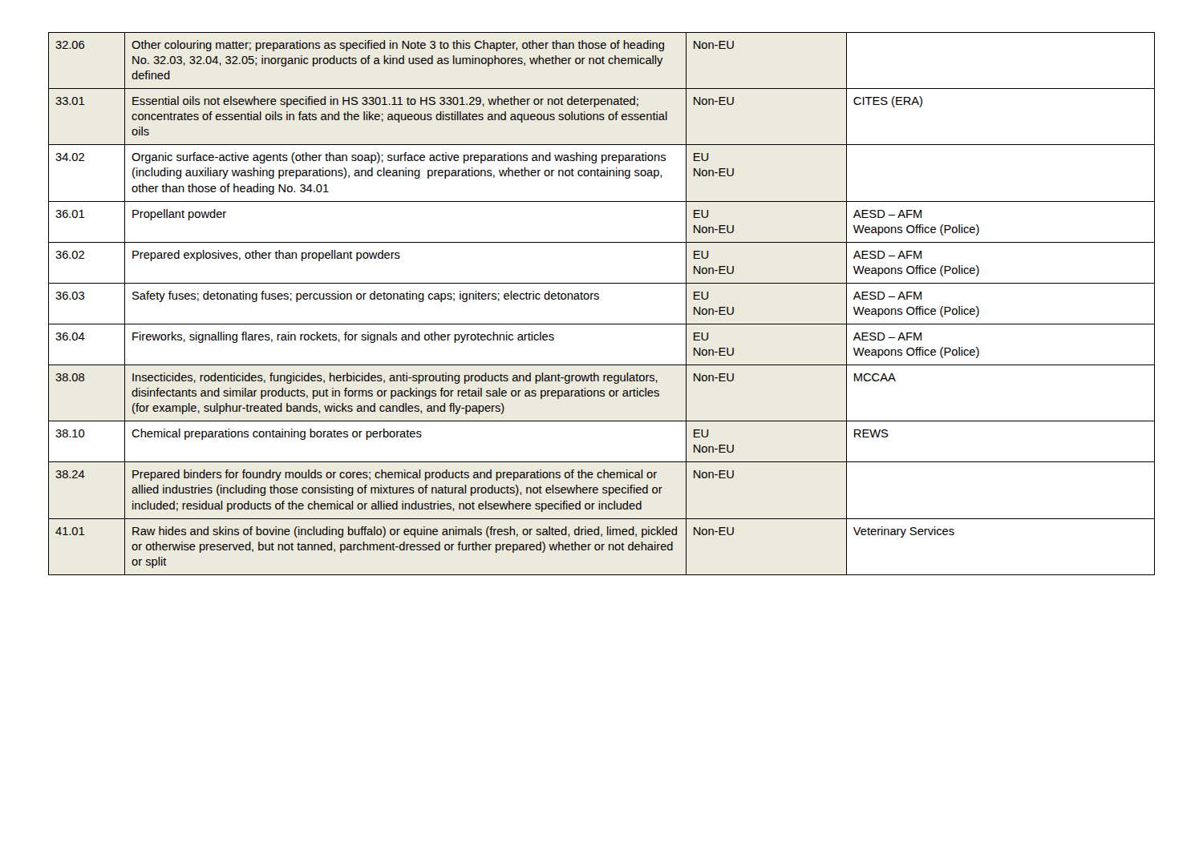| 32.06 | Other colouring matter; preparations as specified in Note 3 to this Chapter, other than those of heading No. 32.03, 32.04, 32.05; inorganic products of a kind used as luminophores, whether or not chemically defined | Non-EU | |
| 33.01 | Essential oils not elsewhere specified in HS 3301.11 to HS 3301.29, whether or not deterpenated; concentrates of essential oils in fats and the like; aqueous distillates and aqueous solutions of essential oils | Non-EU | CITES (ERA) |
| 34.02 | Organic surface-active agents (other than soap); surface active preparations and washing preparations (including auxiliary washing preparations), and cleaning preparations, whether or not containing soap, other than those of heading No. 34.01 | EU Non-EU | |
| 36.01 | Propellant powder | EU Non-EU | AESD – AFM Weapons Office (Police) |
| 36.02 | Prepared explosives, other than propellant powders | EU Non-EU | AESD – AFM Weapons Office (Police) |
| 36.03 | Safety fuses; detonating fuses; percussion or detonating caps; igniters; electric detonators | EU Non-EU | AESD – AFM Weapons Office (Police) |
| 36.04 | Fireworks, signalling flares, rain rockets, for signals and other pyrotechnic articles | EU Non-EU | AESD – AFM Weapons Office (Police) |
| 38.08 | Insecticides, rodenticides, fungicides, herbicides, anti-sprouting products and plant-growth regulators, disinfectants and similar products, put in forms or packings for retail sale or as preparations or articles (for example, sulphur-treated bands, wicks and candles, and fly-papers) | Non-EU | MCCAA |
| 38.10 | Chemical preparations containing borates or perborates | EU Non-EU | REWS |
| 38.24 | Prepared binders for foundry moulds or cores; chemical products and preparations of the chemical or allied industries (including those consisting of mixtures of natural products), not elsewhere specified or included; residual products of the chemical or allied industries, not elsewhere specified or included | Non-EU | |
| 41.01 | Raw hides and skins of bovine (including buffalo) or equine animals (fresh, or salted, dried, limed, pickled or otherwise preserved, but not tanned, parchment-dressed or further prepared) whether or not dehaired or split | Non-EU | Veterinary Services |